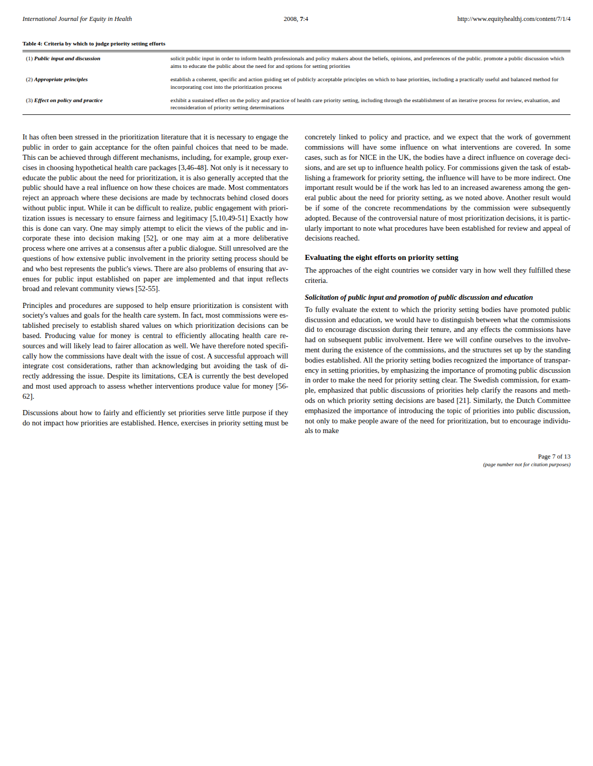International Journal for Equity in Health 2008, 7:4 http://www.equityhealthj.com/content/7/1/4
Table 4: Criteria by which to judge priority setting efforts
| (1) Public input and discussion | solicit public input in order to inform health professionals and policy makers about the beliefs, opinions, and preferences of the public. promote a public discussion which aims to educate the public about the need for and options for setting priorities |
| (2) Appropriate principles | establish a coherent, specific and action guiding set of publicly acceptable principles on which to base priorities, including a practically useful and balanced method for incorporating cost into the prioritization process |
| (3) Effect on policy and practice | exhibit a sustained effect on the policy and practice of health care priority setting, including through the establishment of an iterative process for review, evaluation, and reconsideration of priority setting determinations |
It has often been stressed in the prioritization literature that it is necessary to engage the public in order to gain acceptance for the often painful choices that need to be made. This can be achieved through different mechanisms, including, for example, group exercises in choosing hypothetical health care packages [3,46-48]. Not only is it necessary to educate the public about the need for prioritization, it is also generally accepted that the public should have a real influence on how these choices are made. Most commentators reject an approach where these decisions are made by technocrats behind closed doors without public input. While it can be difficult to realize, public engagement with prioritization issues is necessary to ensure fairness and legitimacy [5,10,49-51] Exactly how this is done can vary. One may simply attempt to elicit the views of the public and incorporate these into decision making [52], or one may aim at a more deliberative process where one arrives at a consensus after a public dialogue. Still unresolved are the questions of how extensive public involvement in the priority setting process should be and who best represents the public's views. There are also problems of ensuring that avenues for public input established on paper are implemented and that input reflects broad and relevant community views [52-55].
Principles and procedures are supposed to help ensure prioritization is consistent with society's values and goals for the health care system. In fact, most commissions were established precisely to establish shared values on which prioritization decisions can be based. Producing value for money is central to efficiently allocating health care resources and will likely lead to fairer allocation as well. We have therefore noted specifically how the commissions have dealt with the issue of cost. A successful approach will integrate cost considerations, rather than acknowledging but avoiding the task of directly addressing the issue. Despite its limitations, CEA is currently the best developed and most used approach to assess whether interventions produce value for money [56-62].
Discussions about how to fairly and efficiently set priorities serve little purpose if they do not impact how priorities are established. Hence, exercises in priority setting must be concretely linked to policy and practice, and we expect that the work of government commissions will have some influence on what interventions are covered. In some cases, such as for NICE in the UK, the bodies have a direct influence on coverage decisions, and are set up to influence health policy. For commissions given the task of establishing a framework for priority setting, the influence will have to be more indirect. One important result would be if the work has led to an increased awareness among the general public about the need for priority setting, as we noted above. Another result would be if some of the concrete recommendations by the commission were subsequently adopted. Because of the controversial nature of most prioritization decisions, it is particularly important to note what procedures have been established for review and appeal of decisions reached.
Evaluating the eight efforts on priority setting
The approaches of the eight countries we consider vary in how well they fulfilled these criteria.
Solicitation of public input and promotion of public discussion and education
To fully evaluate the extent to which the priority setting bodies have promoted public discussion and education, we would have to distinguish between what the commissions did to encourage discussion during their tenure, and any effects the commissions have had on subsequent public involvement. Here we will confine ourselves to the involvement during the existence of the commissions, and the structures set up by the standing bodies established. All the priority setting bodies recognized the importance of transparency in setting priorities, by emphasizing the importance of promoting public discussion in order to make the need for priority setting clear. The Swedish commission, for example, emphasized that public discussions of priorities help clarify the reasons and methods on which priority setting decisions are based [21]. Similarly, the Dutch Committee emphasized the importance of introducing the topic of priorities into public discussion, not only to make people aware of the need for prioritization, but to encourage individuals to make
Page 7 of 13 (page number not for citation purposes)